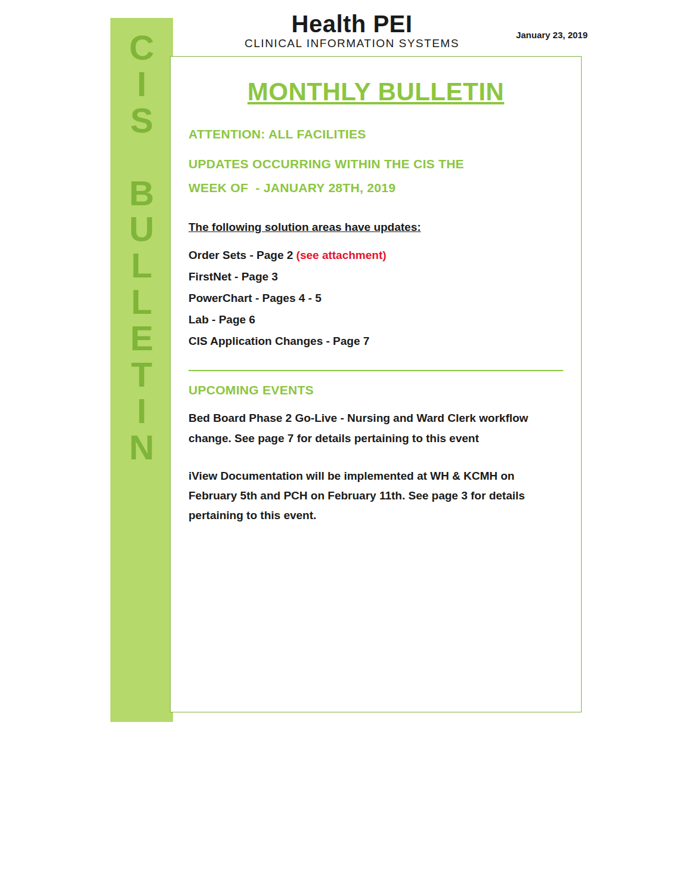C
I
S
B
U
L
L
E
T
I
N
Health PEI
CLINICAL INFORMATION SYSTEMS
January 23, 2019
MONTHLY BULLETIN
ATTENTION: ALL FACILITIES
UPDATES OCCURRING WITHIN THE CIS THE
WEEK OF - JANUARY 28TH, 2019
The following solution areas have updates:
Order Sets - Page 2 (see attachment)
FirstNet - Page 3
PowerChart - Pages 4 - 5
Lab - Page 6
CIS Application Changes - Page 7
UPCOMING EVENTS
Bed Board Phase 2 Go-Live - Nursing and Ward Clerk workflow change. See page 7 for details pertaining to this event
iView Documentation will be implemented at WH & KCMH on February 5th and PCH on February 11th. See page 3 for details pertaining to this event.